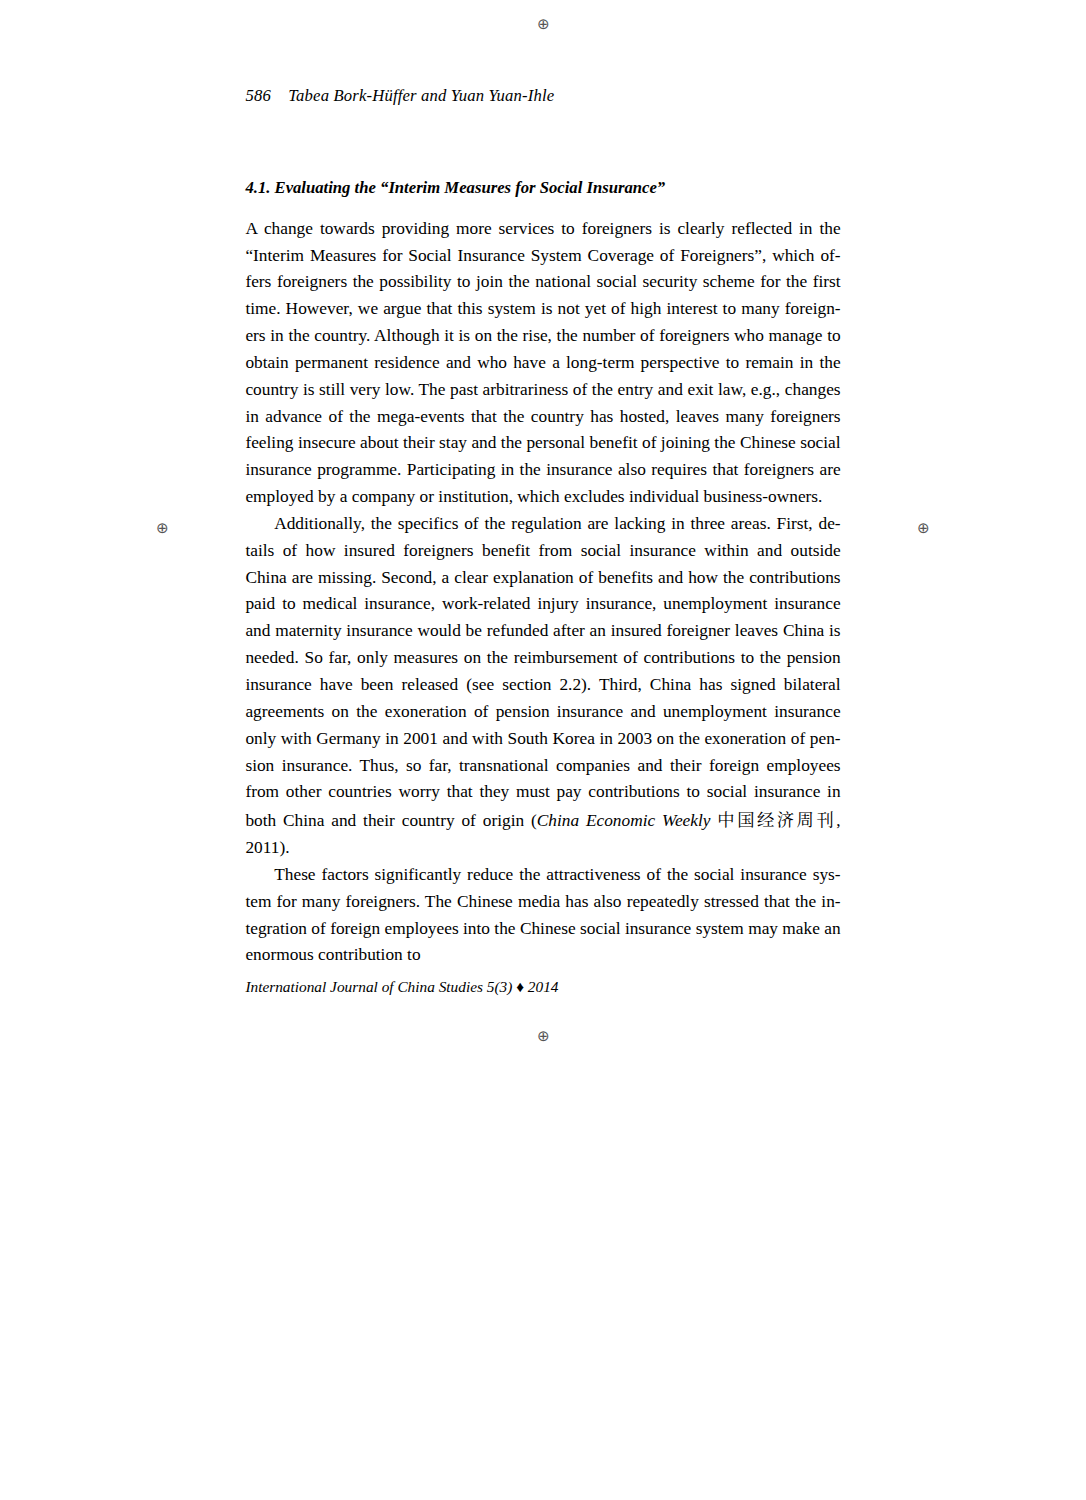⊕
⊕
⊕
⊕
586 Tabea Bork-Hüffer and Yuan Yuan-Ihle
4.1. Evaluating the “Interim Measures for Social Insurance”
A change towards providing more services to foreigners is clearly reflected in the “Interim Measures for Social Insurance System Coverage of Foreigners”, which offers foreigners the possibility to join the national social security scheme for the first time. However, we argue that this system is not yet of high interest to many foreigners in the country. Although it is on the rise, the number of foreigners who manage to obtain permanent residence and who have a long-term perspective to remain in the country is still very low. The past arbitrariness of the entry and exit law, e.g., changes in advance of the mega-events that the country has hosted, leaves many foreigners feeling insecure about their stay and the personal benefit of joining the Chinese social insurance programme. Participating in the insurance also requires that foreigners are employed by a company or institution, which excludes individual business-owners.
Additionally, the specifics of the regulation are lacking in three areas. First, details of how insured foreigners benefit from social insurance within and outside China are missing. Second, a clear explanation of benefits and how the contributions paid to medical insurance, work-related injury insurance, unemployment insurance and maternity insurance would be refunded after an insured foreigner leaves China is needed. So far, only measures on the reimbursement of contributions to the pension insurance have been released (see section 2.2). Third, China has signed bilateral agreements on the exoneration of pension insurance and unemployment insurance only with Germany in 2001 and with South Korea in 2003 on the exoneration of pension insurance. Thus, so far, transnational companies and their foreign employees from other countries worry that they must pay contributions to social insurance in both China and their country of origin (China Economic Weekly 中国经济周刊, 2011).
These factors significantly reduce the attractiveness of the social insurance system for many foreigners. The Chinese media has also repeatedly stressed that the integration of foreign employees into the Chinese social insurance system may make an enormous contribution to
International Journal of China Studies 5(3) ♦ 2014